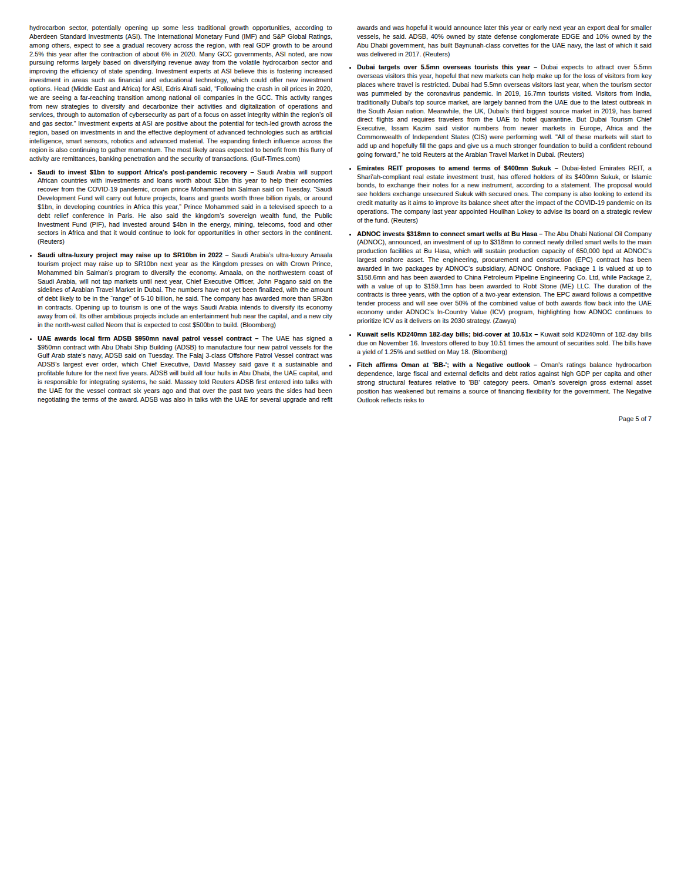hydrocarbon sector, potentially opening up some less traditional growth opportunities, according to Aberdeen Standard Investments (ASI). The International Monetary Fund (IMF) and S&P Global Ratings, among others, expect to see a gradual recovery across the region, with real GDP growth to be around 2.5% this year after the contraction of about 6% in 2020. Many GCC governments, ASI noted, are now pursuing reforms largely based on diversifying revenue away from the volatile hydrocarbon sector and improving the efficiency of state spending. Investment experts at ASI believe this is fostering increased investment in areas such as financial and educational technology, which could offer new investment options. Head (Middle East and Africa) for ASI, Edris Alrafi said, “Following the crash in oil prices in 2020, we are seeing a far-reaching transition among national oil companies in the GCC. This activity ranges from new strategies to diversify and decarbonize their activities and digitalization of operations and services, through to automation of cybersecurity as part of a focus on asset integrity within the region’s oil and gas sector.” Investment experts at ASI are positive about the potential for tech-led growth across the region, based on investments in and the effective deployment of advanced technologies such as artificial intelligence, smart sensors, robotics and advanced material. The expanding fintech influence across the region is also continuing to gather momentum. The most likely areas expected to benefit from this flurry of activity are remittances, banking penetration and the security of transactions. (Gulf-Times.com)
Saudi to invest $1bn to support Africa's post-pandemic recovery – Saudi Arabia will support African countries with investments and loans worth about $1bn this year to help their economies recover from the COVID-19 pandemic, crown prince Mohammed bin Salman said on Tuesday. “Saudi Development Fund will carry out future projects, loans and grants worth three billion riyals, or around $1bn, in developing countries in Africa this year,” Prince Mohammed said in a televised speech to a debt relief conference in Paris. He also said the kingdom’s sovereign wealth fund, the Public Investment Fund (PIF), had invested around $4bn in the energy, mining, telecoms, food and other sectors in Africa and that it would continue to look for opportunities in other sectors in the continent. (Reuters)
Saudi ultra-luxury project may raise up to SR10bn in 2022 – Saudi Arabia’s ultra-luxury Amaala tourism project may raise up to SR10bn next year as the Kingdom presses on with Crown Prince, Mohammed bin Salman’s program to diversify the economy. Amaala, on the northwestern coast of Saudi Arabia, will not tap markets until next year, Chief Executive Officer, John Pagano said on the sidelines of Arabian Travel Market in Dubai. The numbers have not yet been finalized, with the amount of debt likely to be in the “range” of 5-10 billion, he said. The company has awarded more than SR3bn in contracts. Opening up to tourism is one of the ways Saudi Arabia intends to diversify its economy away from oil. Its other ambitious projects include an entertainment hub near the capital, and a new city in the north-west called Neom that is expected to cost $500bn to build. (Bloomberg)
UAE awards local firm ADSB $950mn naval patrol vessel contract – The UAE has signed a $950mn contract with Abu Dhabi Ship Building (ADSB) to manufacture four new patrol vessels for the Gulf Arab state’s navy, ADSB said on Tuesday. The Falaj 3-class Offshore Patrol Vessel contract was ADSB’s largest ever order, which Chief Executive, David Massey said gave it a sustainable and profitable future for the next five years. ADSB will build all four hulls in Abu Dhabi, the UAE capital, and is responsible for integrating systems, he said. Massey told Reuters ADSB first entered into talks with the UAE for the vessel contract six years ago and that over the past two years the sides had been negotiating the terms of the award. ADSB was also in talks with the UAE for several upgrade and refit awards and was hopeful it would announce later this year or early next year an export deal for smaller vessels, he said. ADSB, 40% owned by state defense conglomerate EDGE and 10% owned by the Abu Dhabi government, has built Baynunah-class corvettes for the UAE navy, the last of which it said was delivered in 2017. (Reuters)
Dubai targets over 5.5mn overseas tourists this year – Dubai expects to attract over 5.5mn overseas visitors this year, hopeful that new markets can help make up for the loss of visitors from key places where travel is restricted. Dubai had 5.5mn overseas visitors last year, when the tourism sector was pummeled by the coronavirus pandemic. In 2019, 16.7mn tourists visited. Visitors from India, traditionally Dubai's top source market, are largely banned from the UAE due to the latest outbreak in the South Asian nation. Meanwhile, the UK, Dubai's third biggest source market in 2019, has barred direct flights and requires travelers from the UAE to hotel quarantine. But Dubai Tourism Chief Executive, Issam Kazim said visitor numbers from newer markets in Europe, Africa and the Commonwealth of Independent States (CIS) were performing well. "All of these markets will start to add up and hopefully fill the gaps and give us a much stronger foundation to build a confident rebound going forward," he told Reuters at the Arabian Travel Market in Dubai. (Reuters)
Emirates REIT proposes to amend terms of $400mn Sukuk – Dubai-listed Emirates REIT, a Shari'ah-compliant real estate investment trust, has offered holders of its $400mn Sukuk, or Islamic bonds, to exchange their notes for a new instrument, according to a statement. The proposal would see holders exchange unsecured Sukuk with secured ones. The company is also looking to extend its credit maturity as it aims to improve its balance sheet after the impact of the COVID-19 pandemic on its operations. The company last year appointed Houlihan Lokey to advise its board on a strategic review of the fund. (Reuters)
ADNOC invests $318mn to connect smart wells at Bu Hasa – The Abu Dhabi National Oil Company (ADNOC), announced, an investment of up to $318mn to connect newly drilled smart wells to the main production facilities at Bu Hasa, which will sustain production capacity of 650,000 bpd at ADNOC’s largest onshore asset. The engineering, procurement and construction (EPC) contract has been awarded in two packages by ADNOC’s subsidiary, ADNOC Onshore. Package 1 is valued at up to $158.6mn and has been awarded to China Petroleum Pipeline Engineering Co. Ltd, while Package 2, with a value of up to $159.1mn has been awarded to Robt Stone (ME) LLC. The duration of the contracts is three years, with the option of a two-year extension. The EPC award follows a competitive tender process and will see over 50% of the combined value of both awards flow back into the UAE economy under ADNOC’s In-Country Value (ICV) program, highlighting how ADNOC continues to prioritize ICV as it delivers on its 2030 strategy. (Zawya)
Kuwait sells KD240mn 182-day bills; bid-cover at 10.51x – Kuwait sold KD240mn of 182-day bills due on November 16. Investors offered to buy 10.51 times the amount of securities sold. The bills have a yield of 1.25% and settled on May 18. (Bloomberg)
Fitch affirms Oman at 'BB-'; with a Negative outlook – Oman's ratings balance hydrocarbon dependence, large fiscal and external deficits and debt ratios against high GDP per capita and other strong structural features relative to 'BB' category peers. Oman's sovereign gross external asset position has weakened but remains a source of financing flexibility for the government. The Negative Outlook reflects risks to
Page 5 of 7